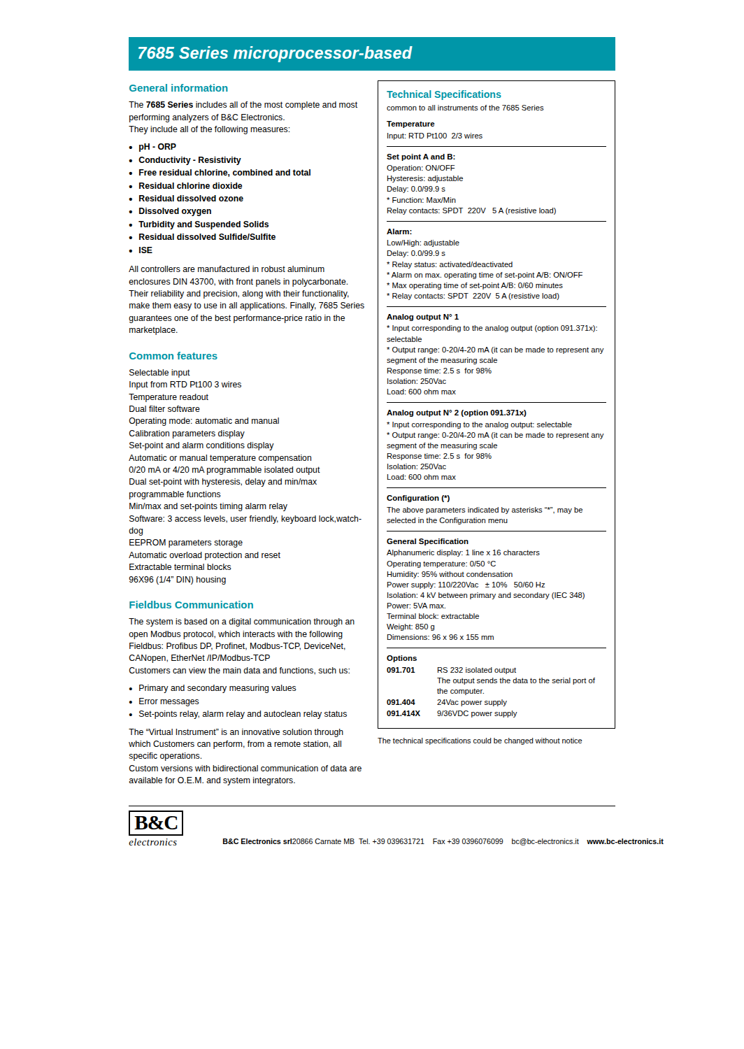7685 Series microprocessor-based
General information
The 7685 Series includes all of the most complete and most performing analyzers of B&C Electronics.
They include all of the following measures:
pH - ORP
Conductivity - Resistivity
Free residual chlorine, combined and total
Residual chlorine dioxide
Residual dissolved ozone
Dissolved oxygen
Turbidity and Suspended Solids
Residual dissolved Sulfide/Sulfite
ISE
All controllers are manufactured in robust aluminum enclosures DIN 43700, with front panels in polycarbonate.
Their reliability and precision, along with their functionality, make them easy to use in all applications. Finally, 7685 Series guarantees one of the best performance-price ratio in the marketplace.
Common features
Selectable input
Input from RTD Pt100 3 wires
Temperature readout
Dual filter software
Operating mode: automatic and manual
Calibration parameters display
Set-point and alarm conditions display
Automatic or manual temperature compensation
0/20 mA or 4/20 mA programmable isolated output
Dual set-point with hysteresis, delay and min/max programmable functions
Min/max and set-points timing alarm relay
Software: 3 access levels, user friendly, keyboard lock,watch-dog
EEPROM parameters storage
Automatic overload protection and reset
Extractable terminal blocks
96X96 (1/4” DIN) housing
Fieldbus Communication
The system is based on a digital communication through an open Modbus protocol, which interacts with the following Fieldbus: Profibus DP, Profinet, Modbus-TCP, DeviceNet, CANopen, EtherNet /IP/Modbus-TCP
Customers can view the main data and functions, such us:
Primary and secondary measuring values
Error messages
Set-points relay, alarm relay and autoclean relay status
The “Virtual Instrument” is an innovative solution through which Customers can perform, from a remote station, all specific operations.
Custom versions with bidirectional communication of data are available for O.E.M. and system integrators.
Technical Specifications
common to all instruments of the 7685 Series
Temperature
Input: RTD Pt100 2/3 wires
Set point A and B:
Operation: ON/OFF
Hysteresis: adjustable
Delay: 0.0/99.9 s
* Function: Max/Min
Relay contacts: SPDT 220V 5 A (resistive load)
Alarm:
Low/High: adjustable
Delay: 0.0/99.9 s
* Relay status: activated/deactivated
* Alarm on max. operating time of set-point A/B: ON/OFF
* Max operating time of set-point A/B: 0/60 minutes
* Relay contacts: SPDT 220V 5 A (resistive load)
Analog output N° 1
* Input corresponding to the analog output (option 091.371x): selectable
* Output range: 0-20/4-20 mA (it can be made to represent any segment of the measuring scale
Response time: 2.5 s for 98%
Isolation: 250Vac
Load: 600 ohm max
Analog output N° 2 (option 091.371x)
* Input corresponding to the analog output: selectable
* Output range: 0-20/4-20 mA (it can be made to represent any segment of the measuring scale
Response time: 2.5 s for 98%
Isolation: 250Vac
Load: 600 ohm max
Configuration (*)
The above parameters indicated by asterisks “*”, may be selected in the Configuration menu
General Specification
Alphanumeric display: 1 line x 16 characters
Operating temperature: 0/50 °C
Humidity: 95% without condensation
Power supply: 110/220Vac ± 10% 50/60 Hz
Isolation: 4 kV between primary and secondary (IEC 348)
Power: 5VA max.
Terminal block: extractable
Weight: 850 g
Dimensions: 96 x 96 x 155 mm
Options
| 091.701 | RS 232 isolated output The output sends the data to the serial port of the computer. |
| 091.404 | 24Vac power supply |
| 091.414X | 9/36VDC power supply |
The technical specifications could be changed without notice
B&C
electronics
B&C Electronics srl
20866 Carnate MB Tel. +39 039631721 Fax +39 0396076099 bc@bc-electronics.it www.bc-electronics.it